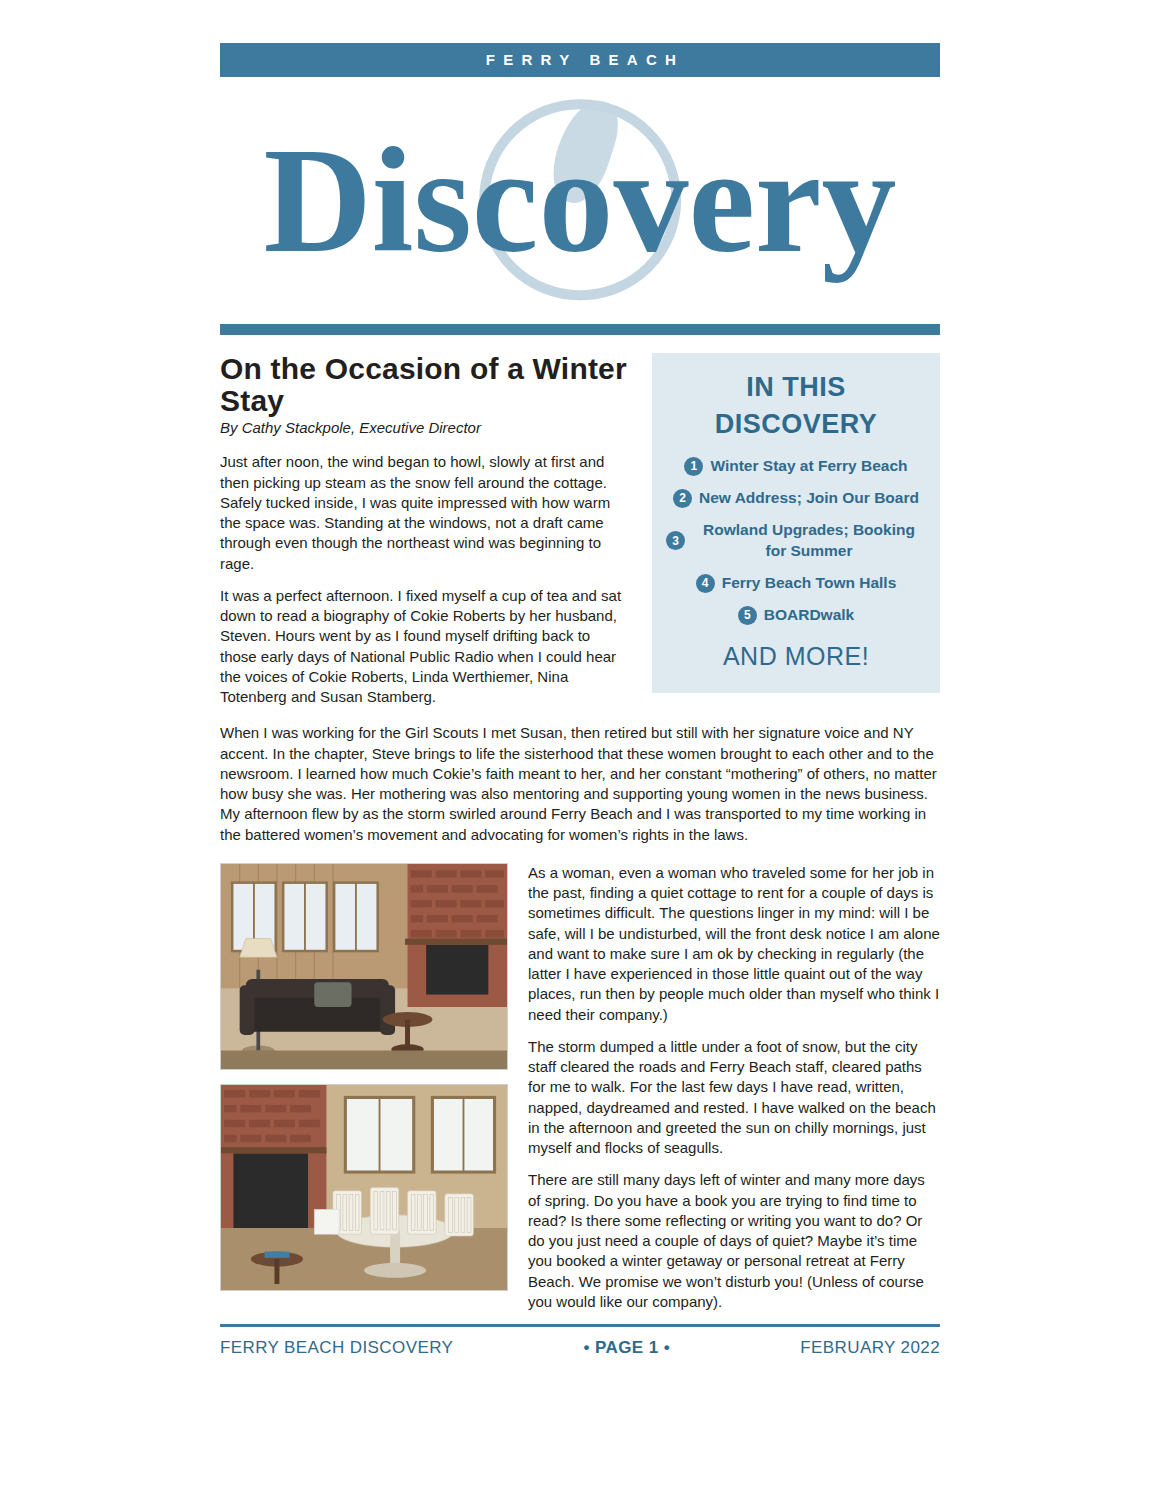FERRY BEACH
Discovery
On the Occasion of a Winter Stay
By Cathy Stackpole, Executive Director
Just after noon, the wind began to howl, slowly at first and then picking up steam as the snow fell around the cottage. Safely tucked inside, I was quite impressed with how warm the space was. Standing at the windows, not a draft came through even though the northeast wind was beginning to rage.
It was a perfect afternoon. I fixed myself a cup of tea and sat down to read a biography of Cokie Roberts by her husband, Steven. Hours went by as I found myself drifting back to those early days of National Public Radio when I could hear the voices of Cokie Roberts, Linda Werthiemer, Nina Totenberg and Susan Stamberg.
IN THIS DISCOVERY
1 Winter Stay at Ferry Beach
2 New Address; Join Our Board
3 Rowland Upgrades; Booking for Summer
4 Ferry Beach Town Halls
5 BOARDwalk
AND MORE!
When I was working for the Girl Scouts I met Susan, then retired but still with her signature voice and NY accent. In the chapter, Steve brings to life the sisterhood that these women brought to each other and to the newsroom. I learned how much Cokie’s faith meant to her, and her constant “mothering” of others, no matter how busy she was. Her mothering was also mentoring and supporting young women in the news business. My afternoon flew by as the storm swirled around Ferry Beach and I was transported to my time working in the battered women’s movement and advocating for women’s rights in the laws.
As a woman, even a woman who traveled some for her job in the past, finding a quiet cottage to rent for a couple of days is sometimes difficult. The questions linger in my mind: will I be safe, will I be undisturbed, will the front desk notice I am alone and want to make sure I am ok by checking in regularly (the latter I have experienced in those little quaint out of the way places, run then by people much older than myself who think I need their company.)
The storm dumped a little under a foot of snow, but the city staff cleared the roads and Ferry Beach staff, cleared paths for me to walk. For the last few days I have read, written, napped, daydreamed and rested. I have walked on the beach in the afternoon and greeted the sun on chilly mornings, just myself and flocks of seagulls.
There are still many days left of winter and many more days of spring. Do you have a book you are trying to find time to read? Is there some reflecting or writing you want to do? Or do you just need a couple of days of quiet? Maybe it’s time you booked a winter getaway or personal retreat at Ferry Beach. We promise we won’t disturb you! (Unless of course you would like our company).
FERRY BEACH DISCOVERY
• PAGE 1 •
FEBRUARY 2022